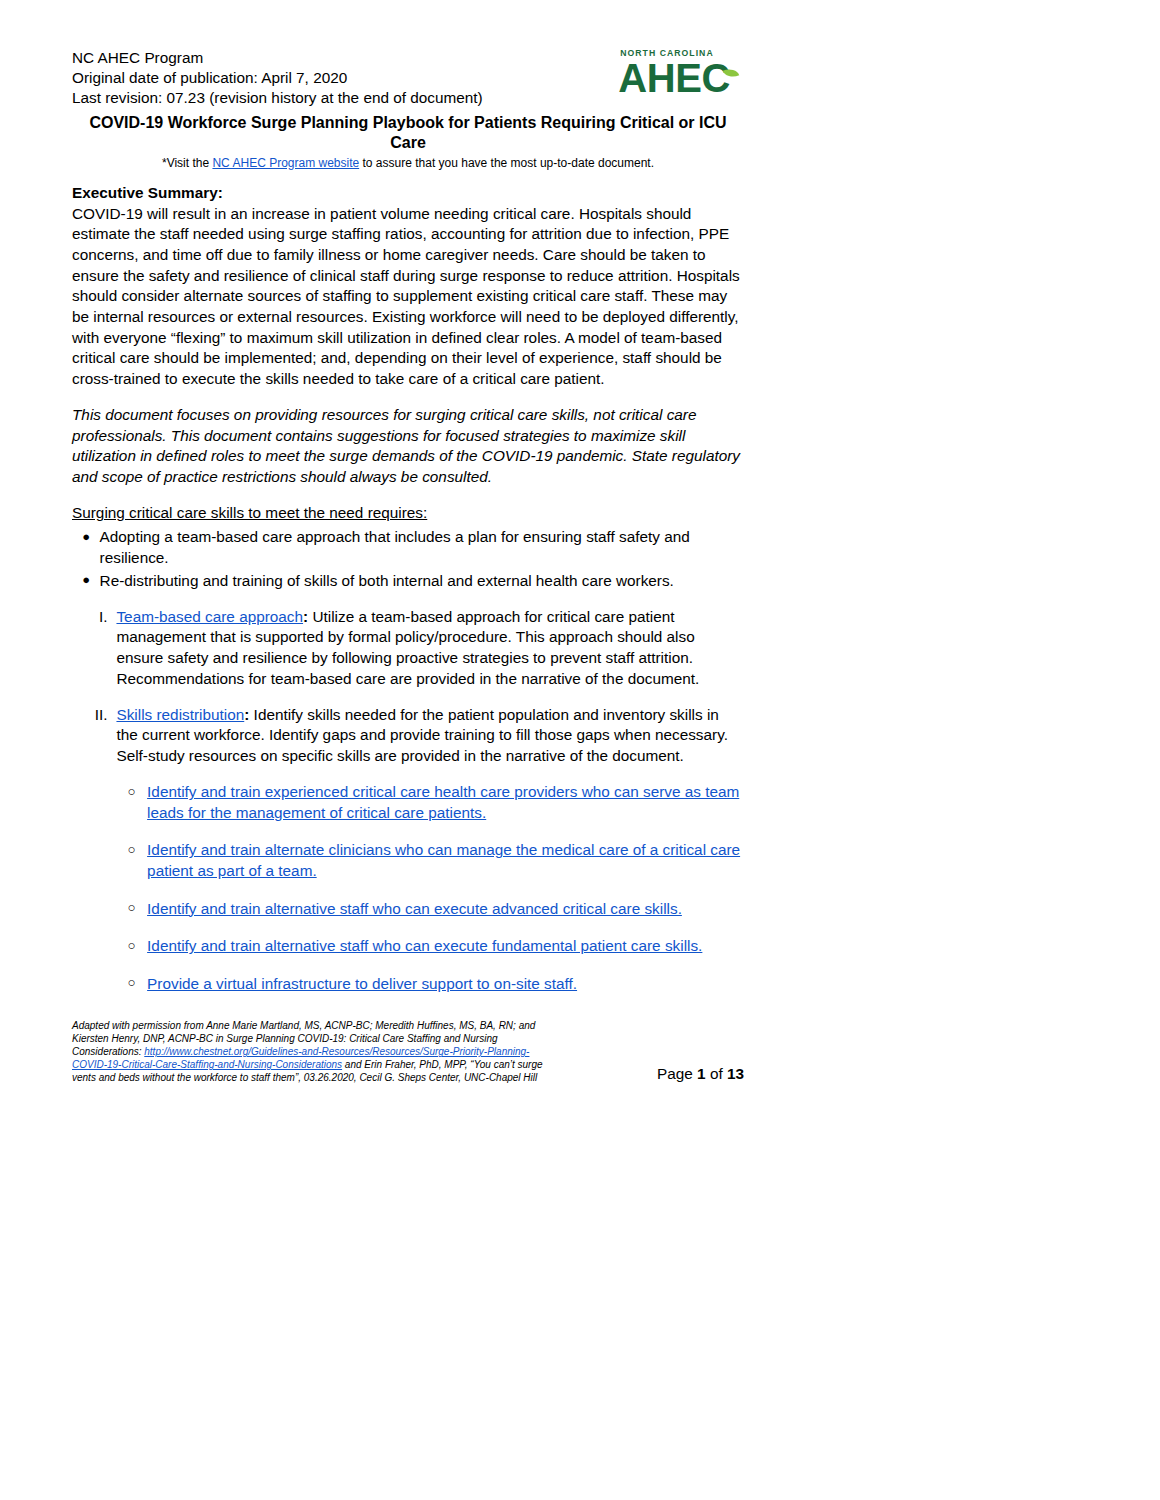NC AHEC Program
Original date of publication: April 7, 2020
Last revision: 07.23 (revision history at the end of document)
NORTH CAROLINA
AHEC
COVID-19 Workforce Surge Planning Playbook for Patients Requiring Critical or ICU Care
*Visit the NC AHEC Program website to assure that you have the most up-to-date document.
Executive Summary:
COVID-19 will result in an increase in patient volume needing critical care. Hospitals should estimate the staff needed using surge staffing ratios, accounting for attrition due to infection, PPE concerns, and time off due to family illness or home caregiver needs. Care should be taken to ensure the safety and resilience of clinical staff during surge response to reduce attrition. Hospitals should consider alternate sources of staffing to supplement existing critical care staff. These may be internal resources or external resources. Existing workforce will need to be deployed differently, with everyone “flexing” to maximum skill utilization in defined clear roles. A model of team-based critical care should be implemented; and, depending on their level of experience, staff should be cross-trained to execute the skills needed to take care of a critical care patient.
This document focuses on providing resources for surging critical care skills, not critical care professionals. This document contains suggestions for focused strategies to maximize skill utilization in defined roles to meet the surge demands of the COVID-19 pandemic. State regulatory and scope of practice restrictions should always be consulted.
Surging critical care skills to meet the need requires:
Adopting a team-based care approach that includes a plan for ensuring staff safety and resilience.
Re-distributing and training of skills of both internal and external health care workers.
Team-based care approach: Utilize a team-based approach for critical care patient management that is supported by formal policy/procedure. This approach should also ensure safety and resilience by following proactive strategies to prevent staff attrition. Recommendations for team-based care are provided in the narrative of the document.
Skills redistribution: Identify skills needed for the patient population and inventory skills in the current workforce. Identify gaps and provide training to fill those gaps when necessary. Self-study resources on specific skills are provided in the narrative of the document.
Identify and train experienced critical care health care providers who can serve as team leads for the management of critical care patients.
Identify and train alternate clinicians who can manage the medical care of a critical care patient as part of a team.
Identify and train alternative staff who can execute advanced critical care skills.
Identify and train alternative staff who can execute fundamental patient care skills.
Provide a virtual infrastructure to deliver support to on-site staff.
Adapted with permission from Anne Marie Martland, MS, ACNP-BC; Meredith Huffines, MS, BA, RN; and Kiersten Henry, DNP, ACNP-BC in Surge Planning COVID-19: Critical Care Staffing and Nursing Considerations: http://www.chestnet.org/Guidelines-and-Resources/Resources/Surge-Priority-Planning-COVID-19-Critical-Care-Staffing-and-Nursing-Considerations and Erin Fraher, PhD, MPP, “You can’t surge vents and beds without the workforce to staff them”, 03.26.2020, Cecil G. Sheps Center, UNC-Chapel Hill
Page 1 of 13